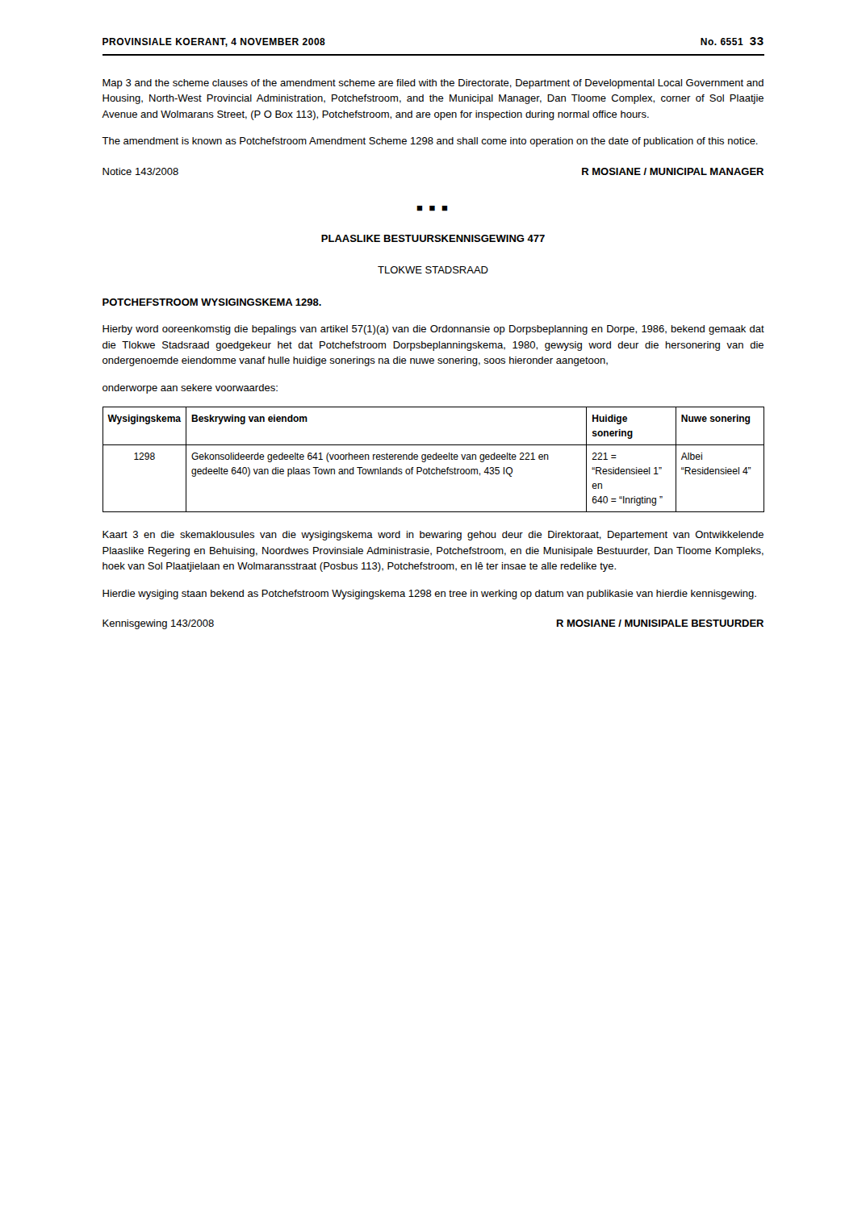PROVINSIALE KOERANT, 4 NOVEMBER 2008 No. 6551 33
Map 3 and the scheme clauses of the amendment scheme are filed with the Directorate, Department of Developmental Local Government and Housing, North-West Provincial Administration, Potchefstroom, and the Municipal Manager, Dan Tloome Complex, corner of Sol Plaatjie Avenue and Wolmarans Street, (P O Box 113), Potchefstroom, and are open for inspection during normal office hours.
The amendment is known as Potchefstroom Amendment Scheme 1298 and shall come into operation on the date of publication of this notice.
Notice 143/2008 R MOSIANE / MUNICIPAL MANAGER
■ ■ ■
PLAASLIKE BESTUURSKENNISGEWING 477
TLOKWE STADSRAAD
POTCHEFSTROOM WYSIGINGSKEMA 1298.
Hierby word ooreenkomstig die bepalings van artikel 57(1)(a) van die Ordonnansie op Dorpsbeplanning en Dorpe, 1986, bekend gemaak dat die Tlokwe Stadsraad goedgekeur het dat Potchefstroom Dorpsbeplanningskema, 1980, gewysig word deur die hersonering van die ondergenoemde eiendomme vanaf hulle huidige sonerings na die nuwe sonering, soos hieronder aangetoon,
onderworpe aan sekere voorwaardes:
| Wysigingskema | Beskrywing van eiendom | Huidige sonering | Nuwe sonering |
| --- | --- | --- | --- |
| 1298 | Gekonsolideerde gedeelte 641 (voorheen resterende gedeelte van gedeelte 221 en gedeelte 640) van die plaas Town and Townlands of Potchefstroom, 435 IQ | 221 = “Residensieel 1” en 640 = “Inrigting ” | Albei “Residensieel 4” |
Kaart 3 en die skemaklousules van die wysigingskema word in bewaring gehou deur die Direktoraat, Departement van Ontwikkelende Plaaslike Regering en Behuising, Noordwes Provinsiale Administrasie, Potchefstroom, en die Munisipale Bestuurder, Dan Tloome Kompleks, hoek van Sol Plaatjielaan en Wolmaransstraat (Posbus 113), Potchefstroom, en lê ter insae te alle redelike tye.
Hierdie wysiging staan bekend as Potchefstroom Wysigingskema 1298 en tree in werking op datum van publikasie van hierdie kennisgewing.
Kennisgewing 143/2008 R MOSIANE / MUNISIPALE BESTUURDER